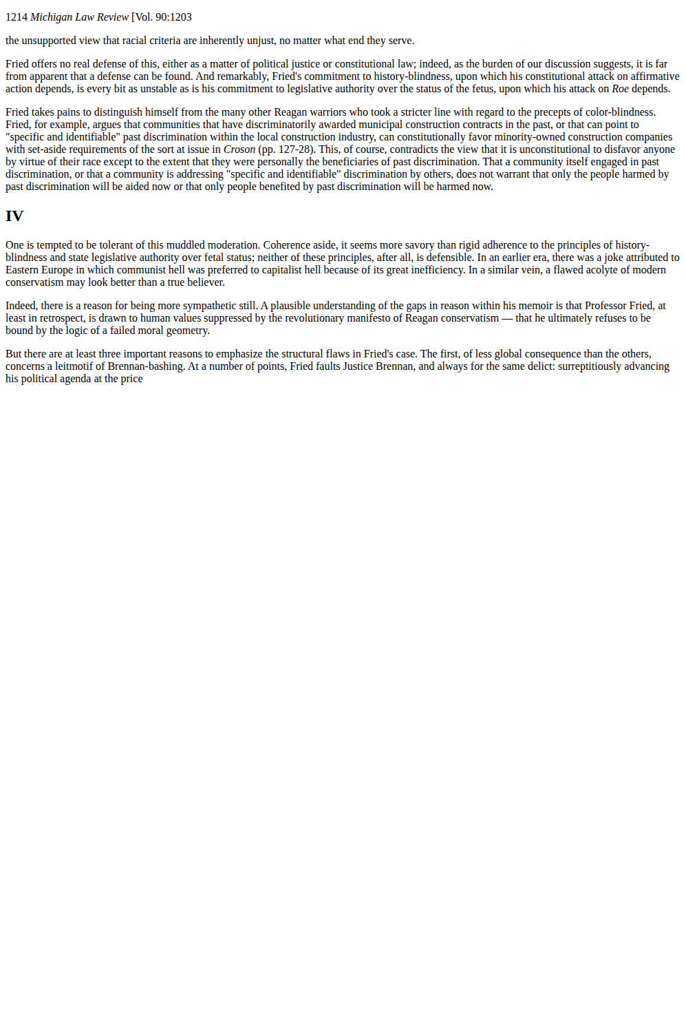1214 Michigan Law Review [Vol. 90:1203
the unsupported view that racial criteria are inherently unjust, no matter what end they serve.
Fried offers no real defense of this, either as a matter of political justice or constitutional law; indeed, as the burden of our discussion suggests, it is far from apparent that a defense can be found. And remarkably, Fried's commitment to history-blindness, upon which his constitutional attack on affirmative action depends, is every bit as unstable as is his commitment to legislative authority over the status of the fetus, upon which his attack on Roe depends.
Fried takes pains to distinguish himself from the many other Reagan warriors who took a stricter line with regard to the precepts of color-blindness. Fried, for example, argues that communities that have discriminatorily awarded municipal construction contracts in the past, or that can point to "specific and identifiable" past discrimination within the local construction industry, can constitutionally favor minority-owned construction companies with set-aside requirements of the sort at issue in Croson (pp. 127-28). This, of course, contradicts the view that it is unconstitutional to disfavor anyone by virtue of their race except to the extent that they were personally the beneficiaries of past discrimination. That a community itself engaged in past discrimination, or that a community is addressing "specific and identifiable" discrimination by others, does not warrant that only the people harmed by past discrimination will be aided now or that only people benefited by past discrimination will be harmed now.
IV
One is tempted to be tolerant of this muddled moderation. Coherence aside, it seems more savory than rigid adherence to the principles of history-blindness and state legislative authority over fetal status; neither of these principles, after all, is defensible. In an earlier era, there was a joke attributed to Eastern Europe in which communist hell was preferred to capitalist hell because of its great inefficiency. In a similar vein, a flawed acolyte of modern conservatism may look better than a true believer.
Indeed, there is a reason for being more sympathetic still. A plausible understanding of the gaps in reason within his memoir is that Professor Fried, at least in retrospect, is drawn to human values suppressed by the revolutionary manifesto of Reagan conservatism — that he ultimately refuses to be bound by the logic of a failed moral geometry.
But there are at least three important reasons to emphasize the structural flaws in Fried's case. The first, of less global consequence than the others, concerns a leitmotif of Brennan-bashing. At a number of points, Fried faults Justice Brennan, and always for the same delict: surreptitiously advancing his political agenda at the price